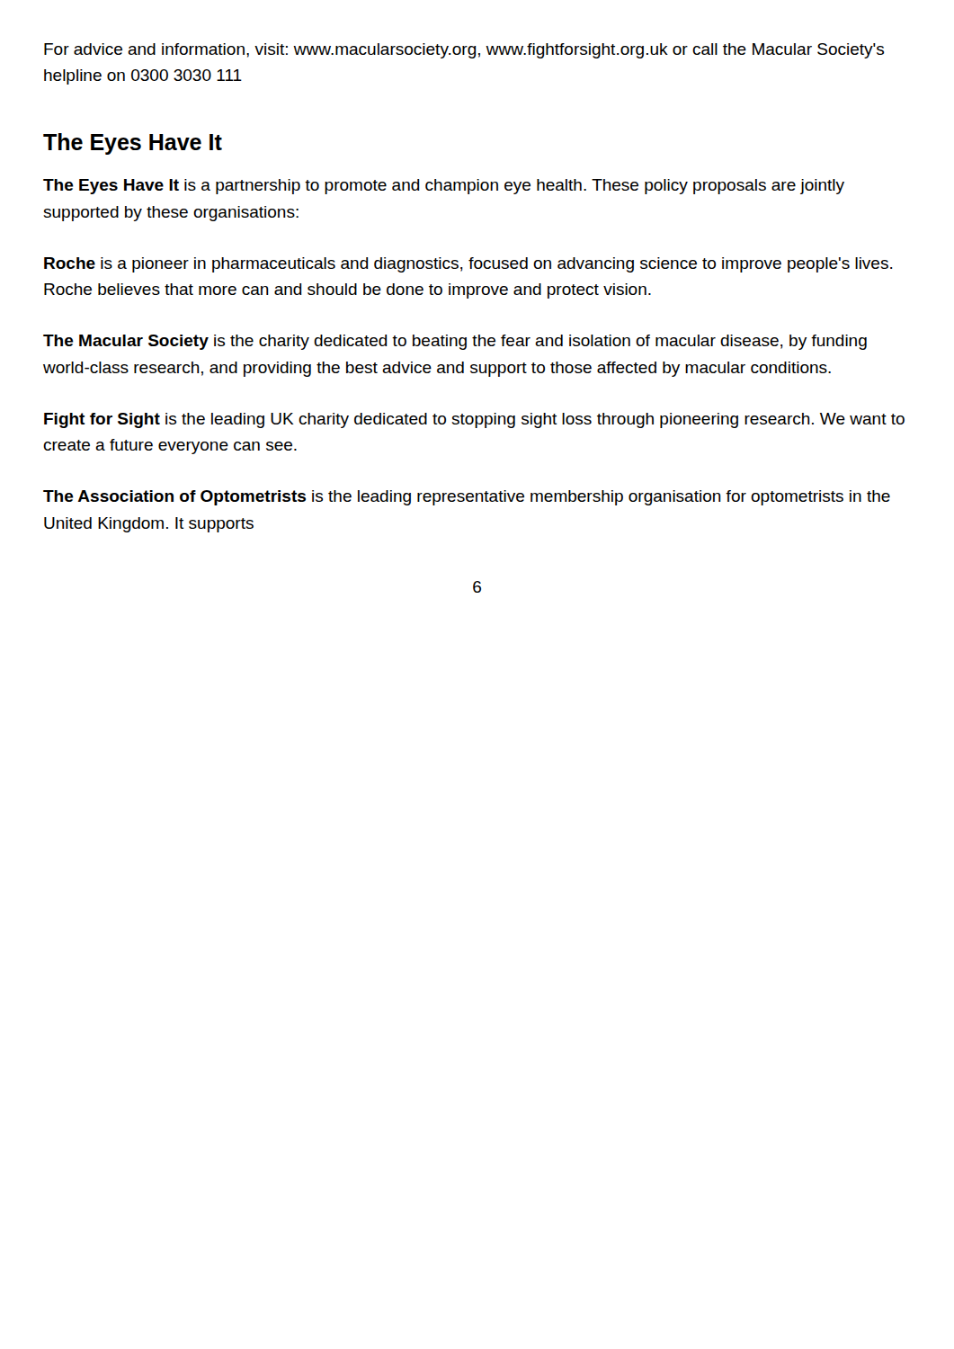For advice and information, visit: www.macularsociety.org, www.fightforsight.org.uk or call the Macular Society's helpline on 0300 3030 111
The Eyes Have It
The Eyes Have It is a partnership to promote and champion eye health. These policy proposals are jointly supported by these organisations:
Roche is a pioneer in pharmaceuticals and diagnostics, focused on advancing science to improve people's lives. Roche believes that more can and should be done to improve and protect vision.
The Macular Society is the charity dedicated to beating the fear and isolation of macular disease, by funding world-class research, and providing the best advice and support to those affected by macular conditions.
Fight for Sight is the leading UK charity dedicated to stopping sight loss through pioneering research. We want to create a future everyone can see.
The Association of Optometrists is the leading representative membership organisation for optometrists in the United Kingdom. It supports
6